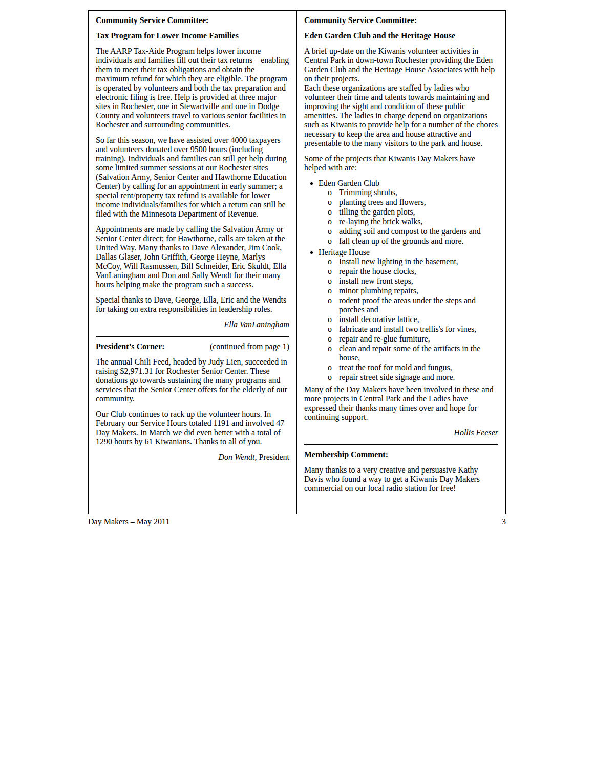Community Service Committee:
Tax Program for Lower Income Families
The AARP Tax-Aide Program helps lower income individuals and families fill out their tax returns – enabling them to meet their tax obligations and obtain the maximum refund for which they are eligible. The program is operated by volunteers and both the tax preparation and electronic filing is free. Help is provided at three major sites in Rochester, one in Stewartville and one in Dodge County and volunteers travel to various senior facilities in Rochester and surrounding communities.
So far this season, we have assisted over 4000 taxpayers and volunteers donated over 9500 hours (including training). Individuals and families can still get help during some limited summer sessions at our Rochester sites (Salvation Army, Senior Center and Hawthorne Education Center) by calling for an appointment in early summer; a special rent/property tax refund is available for lower income individuals/families for which a return can still be filed with the Minnesota Department of Revenue.
Appointments are made by calling the Salvation Army or Senior Center direct; for Hawthorne, calls are taken at the United Way. Many thanks to Dave Alexander, Jim Cook, Dallas Glaser, John Griffith, George Heyne, Marlys McCoy, Will Rasmussen, Bill Schneider, Eric Skuldt, Ella VanLaningham and Don and Sally Wendt for their many hours helping make the program such a success.
Special thanks to Dave, George, Ella, Eric and the Wendts for taking on extra responsibilities in leadership roles.
Ella VanLaningham
President’s Corner: (continued from page 1)
The annual Chili Feed, headed by Judy Lien, succeeded in raising $2,971.31 for Rochester Senior Center. These donations go towards sustaining the many programs and services that the Senior Center offers for the elderly of our community.
Our Club continues to rack up the volunteer hours. In February our Service Hours totaled 1191 and involved 47 Day Makers. In March we did even better with a total of 1290 hours by 61 Kiwanians. Thanks to all of you.
Don Wendt, President
Community Service Committee:
Eden Garden Club and the Heritage House
A brief up-date on the Kiwanis volunteer activities in Central Park in down-town Rochester providing the Eden Garden Club and the Heritage House Associates with help on their projects.
Each these organizations are staffed by ladies who volunteer their time and talents towards maintaining and improving the sight and condition of these public amenities. The ladies in charge depend on organizations such as Kiwanis to provide help for a number of the chores necessary to keep the area and house attractive and presentable to the many visitors to the park and house.
Some of the projects that Kiwanis Day Makers have helped with are:
Eden Garden Club
Trimming shrubs,
planting trees and flowers,
tilling the garden plots,
re-laying the brick walks,
adding soil and compost to the gardens and
fall clean up of the grounds and more.
Heritage House
Install new lighting in the basement,
repair the house clocks,
install new front steps,
minor plumbing repairs,
rodent proof the areas under the steps and porches and
install decorative lattice,
fabricate and install two trellis's for vines,
repair and re-glue furniture,
clean and repair some of the artifacts in the house,
treat the roof for mold and fungus,
repair street side signage and more.
Many of the Day Makers have been involved in these and more projects in Central Park and the Ladies have expressed their thanks many times over and hope for continuing support.
Hollis Feeser
Membership Comment:
Many thanks to a very creative and persuasive Kathy Davis who found a way to get a Kiwanis Day Makers commercial on our local radio station for free!
Day Makers – May 2011
3